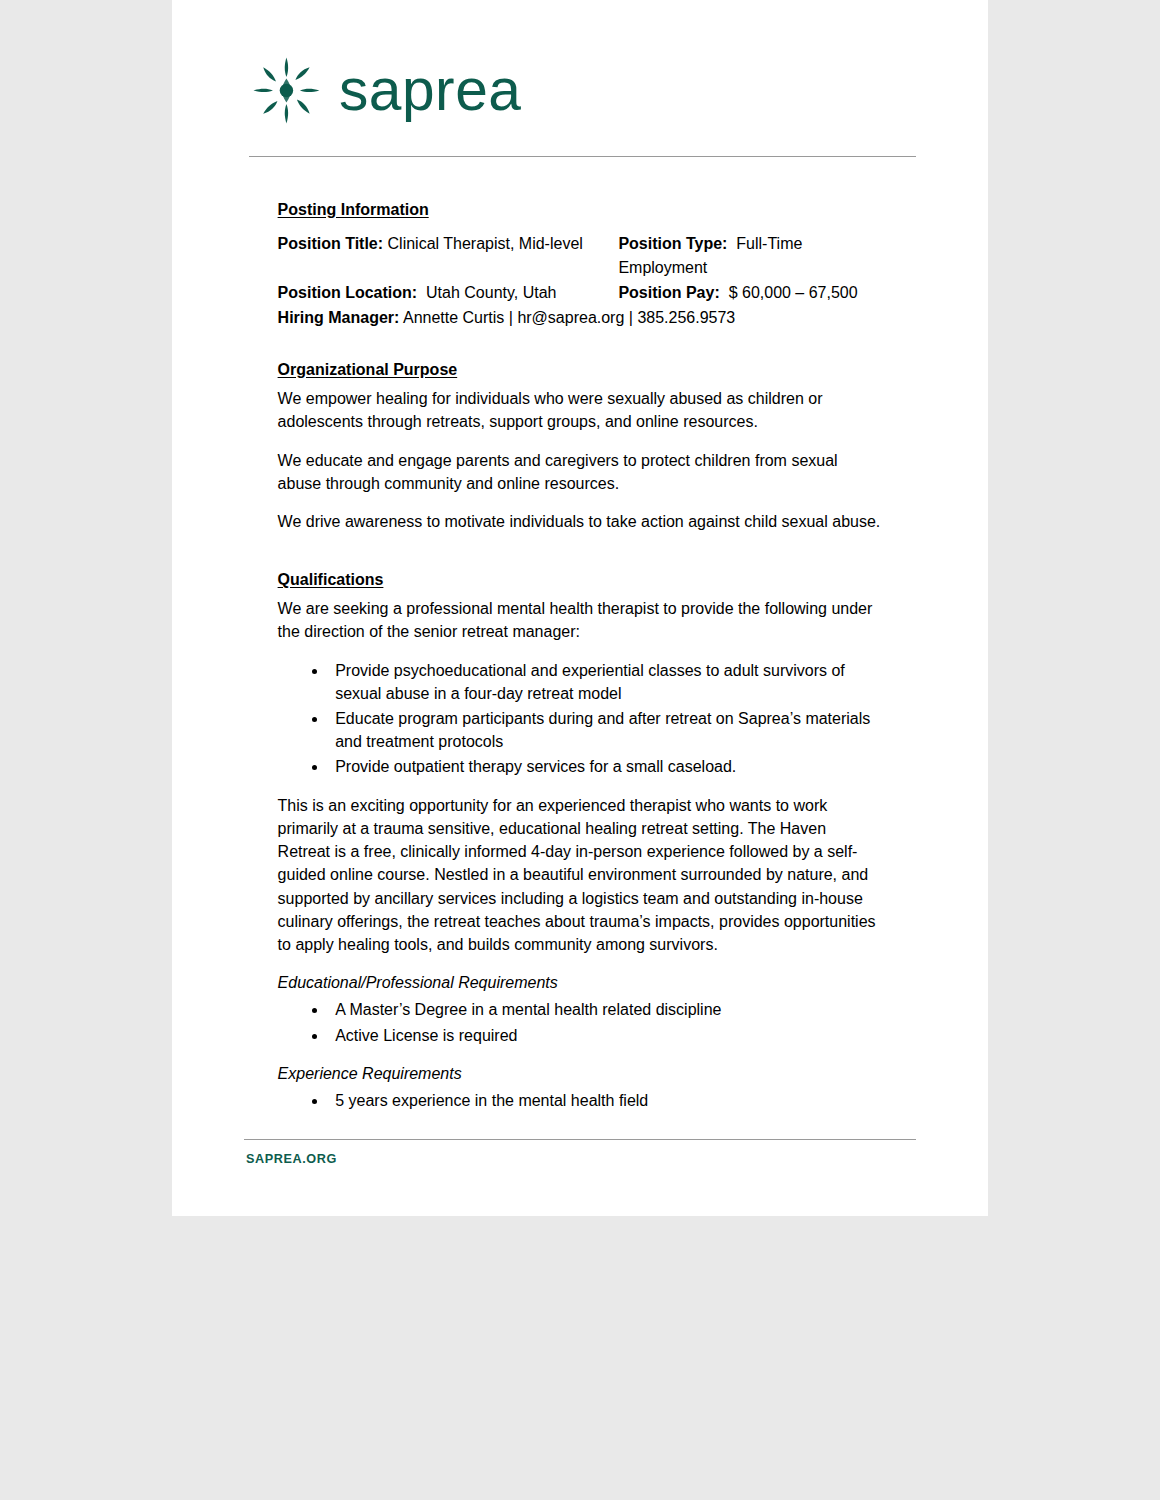saprea
Posting Information
Position Title: Clinical Therapist, Mid-level
Position Type: Full-Time Employment
Position Location: Utah County, Utah
Position Pay: $ 60,000 – 67,500
Hiring Manager: Annette Curtis | hr@saprea.org | 385.256.9573
Organizational Purpose
We empower healing for individuals who were sexually abused as children or adolescents through retreats, support groups, and online resources.
We educate and engage parents and caregivers to protect children from sexual abuse through community and online resources.
We drive awareness to motivate individuals to take action against child sexual abuse.
Qualifications
We are seeking a professional mental health therapist to provide the following under the direction of the senior retreat manager:
Provide psychoeducational and experiential classes to adult survivors of sexual abuse in a four-day retreat model
Educate program participants during and after retreat on Saprea’s materials and treatment protocols
Provide outpatient therapy services for a small caseload.
This is an exciting opportunity for an experienced therapist who wants to work primarily at a trauma sensitive, educational healing retreat setting. The Haven Retreat is a free, clinically informed 4-day in-person experience followed by a self-guided online course. Nestled in a beautiful environment surrounded by nature, and supported by ancillary services including a logistics team and outstanding in-house culinary offerings, the retreat teaches about trauma’s impacts, provides opportunities to apply healing tools, and builds community among survivors.
Educational/Professional Requirements
A Master’s Degree in a mental health related discipline
Active License is required
Experience Requirements
5 years experience in the mental health field
SAPREA.ORG